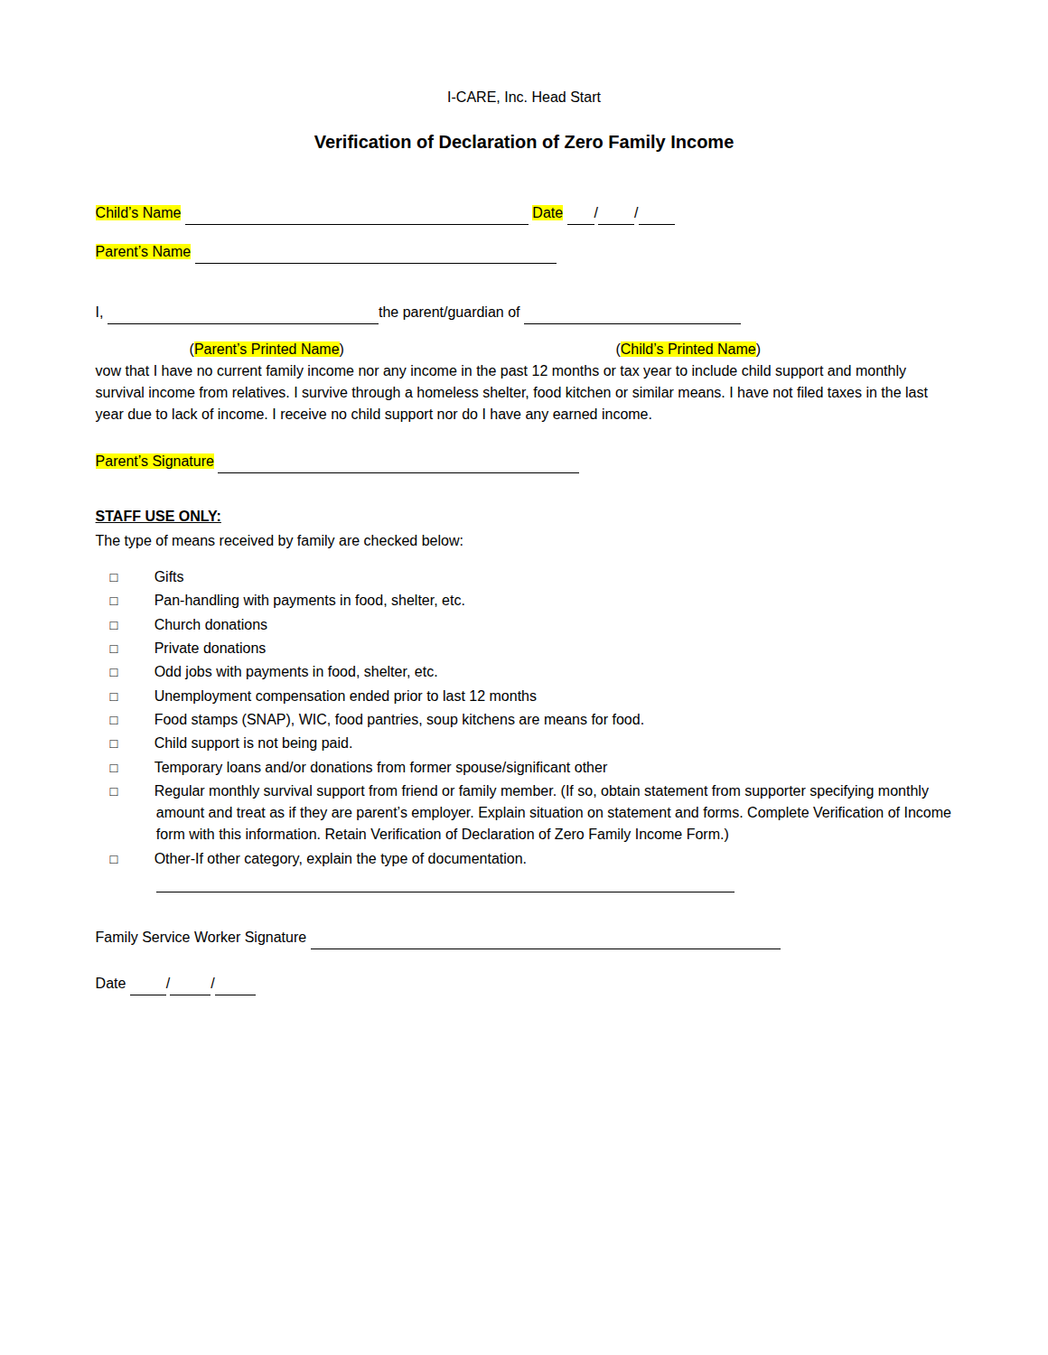I-CARE, Inc. Head Start
Verification of Declaration of Zero Family Income
Child’s Name Date / /
Parent’s Name
I, the parent/guardian of
(Parent’s Printed Name) (Child’s Printed Name)
vow that I have no current family income nor any income in the past 12 months or tax year to include child support and monthly survival income from relatives. I survive through a homeless shelter, food kitchen or similar means. I have not filed taxes in the last year due to lack of income. I receive no child support nor do I have any earned income.
Parent’s Signature
STAFF USE ONLY:
The type of means received by family are checked below:
Gifts
Pan-handling with payments in food, shelter, etc.
Church donations
Private donations
Odd jobs with payments in food, shelter, etc.
Unemployment compensation ended prior to last 12 months
Food stamps (SNAP), WIC, food pantries, soup kitchens are means for food.
Child support is not being paid.
Temporary loans and/or donations from former spouse/significant other
Regular monthly survival support from friend or family member. (If so, obtain statement from supporter specifying monthly amount and treat as if they are parent’s employer. Explain situation on statement and forms. Complete Verification of Income form with this information. Retain Verification of Declaration of Zero Family Income Form.)
Other-If other category, explain the type of documentation.
Family Service Worker Signature
Date / /